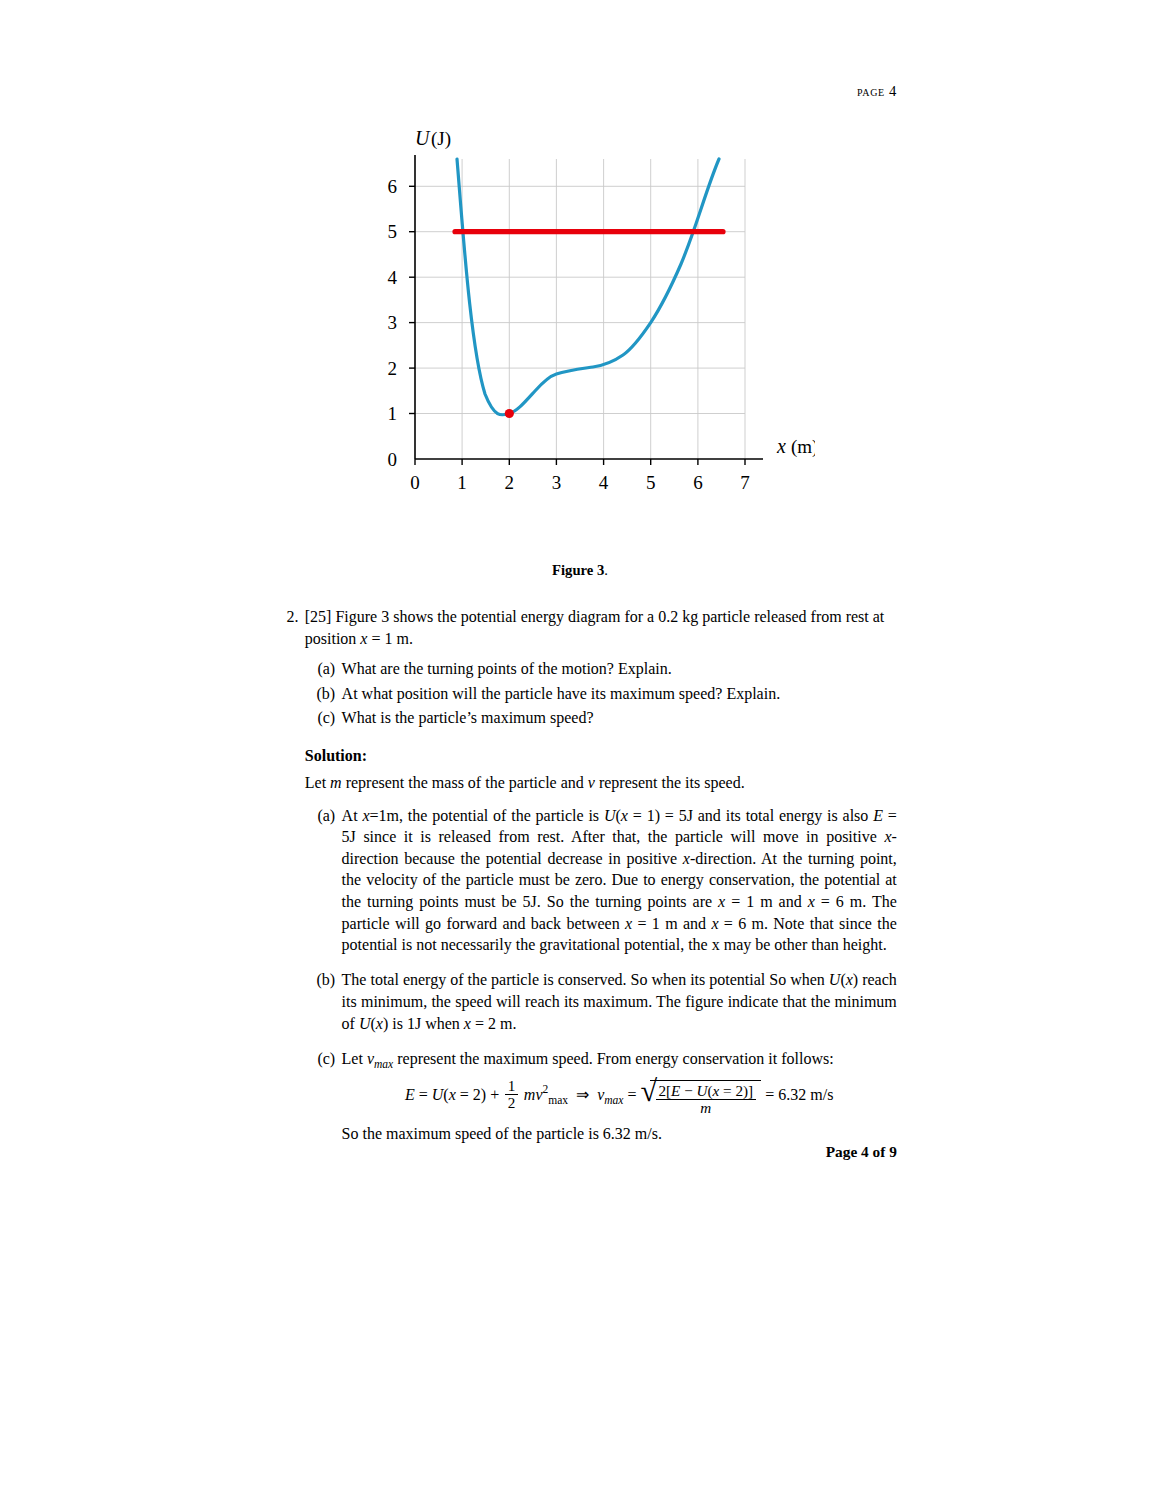page 4
1 2 3 4 5 6 0 0 1 2 3 4 5 6 7 U (J) x (m)
Figure 3.
2. [25] Figure 3 shows the potential energy diagram for a 0.2 kg particle released from rest at position x = 1 m.
(a) What are the turning points of the motion? Explain.
(b) At what position will the particle have its maximum speed? Explain.
(c) What is the particle’s maximum speed?
Solution:
Let m represent the mass of the particle and v represent the its speed.
(a) At x=1m, the potential of the particle is U(x = 1) = 5J and its total energy is also E = 5J since it is released from rest. After that, the particle will move in positive x-direction because the potential decrease in positive x-direction. At the turning point, the velocity of the particle must be zero. Due to energy conservation, the potential at the turning points must be 5J. So the turning points are x = 1 m and x = 6 m. The particle will go forward and back between x = 1 m and x = 6 m. Note that since the potential is not necessarily the gravitational potential, the x may be other than height.
(b) The total energy of the particle is conserved. So when its potential So when U(x) reach its minimum, the speed will reach its maximum. The figure indicate that the minimum of U(x) is 1J when x = 2 m.
(c) Let vmax represent the maximum speed. From energy conservation it follows:
E = U(x = 2) + 12 mv2max ⇒ vmax = 2[E − U(x = 2)] m = 6.32 m/s
So the maximum speed of the particle is 6.32 m/s.
Page 4 of 9